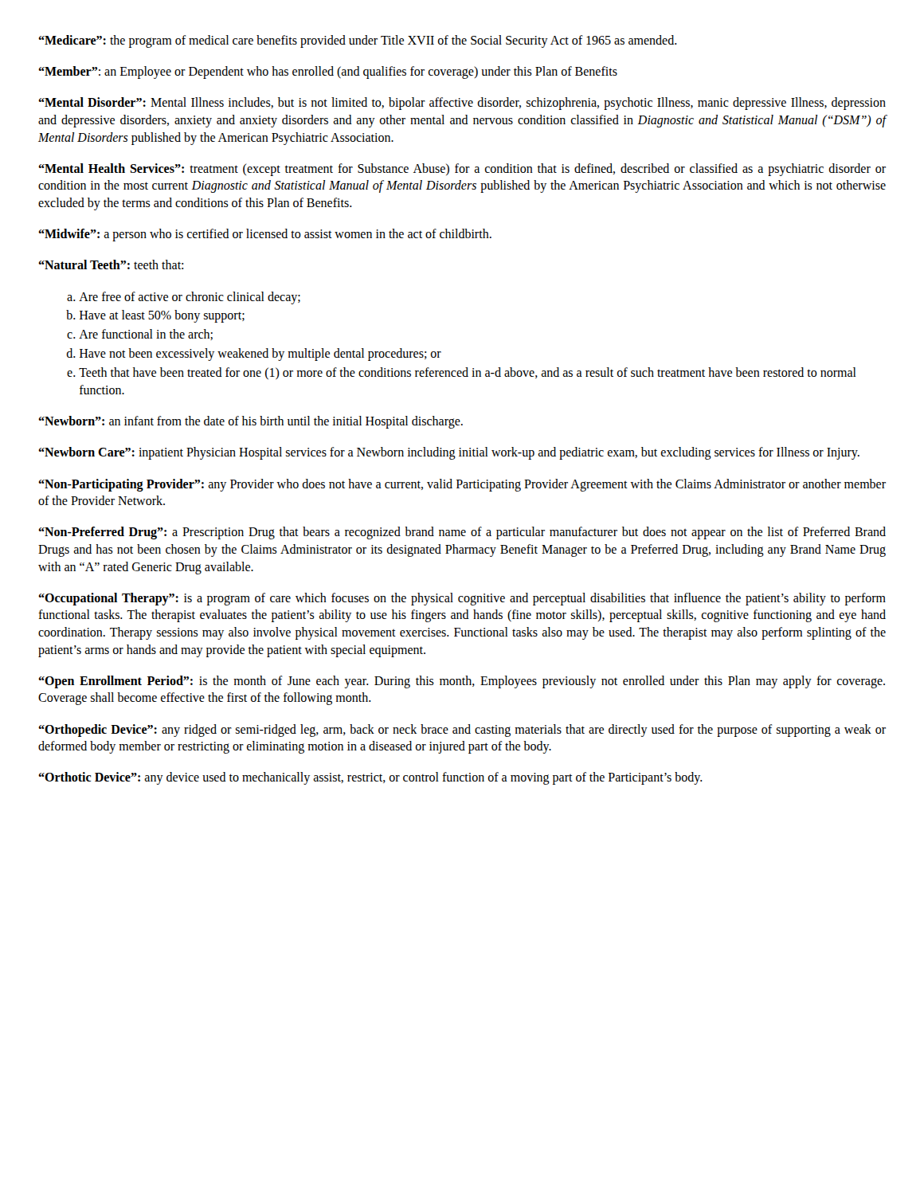“Medicare”: the program of medical care benefits provided under Title XVII of the Social Security Act of 1965 as amended.
“Member”: an Employee or Dependent who has enrolled (and qualifies for coverage) under this Plan of Benefits
“Mental Disorder”: Mental Illness includes, but is not limited to, bipolar affective disorder, schizophrenia, psychotic Illness, manic depressive Illness, depression and depressive disorders, anxiety and anxiety disorders and any other mental and nervous condition classified in Diagnostic and Statistical Manual (“DSM”) of Mental Disorders published by the American Psychiatric Association.
“Mental Health Services”: treatment (except treatment for Substance Abuse) for a condition that is defined, described or classified as a psychiatric disorder or condition in the most current Diagnostic and Statistical Manual of Mental Disorders published by the American Psychiatric Association and which is not otherwise excluded by the terms and conditions of this Plan of Benefits.
“Midwife”: a person who is certified or licensed to assist women in the act of childbirth.
“Natural Teeth”: teeth that:
Are free of active or chronic clinical decay;
Have at least 50% bony support;
Are functional in the arch;
Have not been excessively weakened by multiple dental procedures; or
Teeth that have been treated for one (1) or more of the conditions referenced in a-d above, and as a result of such treatment have been restored to normal function.
“Newborn”: an infant from the date of his birth until the initial Hospital discharge.
“Newborn Care”: inpatient Physician Hospital services for a Newborn including initial work-up and pediatric exam, but excluding services for Illness or Injury.
“Non-Participating Provider”: any Provider who does not have a current, valid Participating Provider Agreement with the Claims Administrator or another member of the Provider Network.
“Non-Preferred Drug”: a Prescription Drug that bears a recognized brand name of a particular manufacturer but does not appear on the list of Preferred Brand Drugs and has not been chosen by the Claims Administrator or its designated Pharmacy Benefit Manager to be a Preferred Drug, including any Brand Name Drug with an “A” rated Generic Drug available.
“Occupational Therapy”: is a program of care which focuses on the physical cognitive and perceptual disabilities that influence the patient’s ability to perform functional tasks. The therapist evaluates the patient’s ability to use his fingers and hands (fine motor skills), perceptual skills, cognitive functioning and eye hand coordination. Therapy sessions may also involve physical movement exercises. Functional tasks also may be used. The therapist may also perform splinting of the patient’s arms or hands and may provide the patient with special equipment.
“Open Enrollment Period”: is the month of June each year. During this month, Employees previously not enrolled under this Plan may apply for coverage. Coverage shall become effective the first of the following month.
“Orthopedic Device”: any ridged or semi-ridged leg, arm, back or neck brace and casting materials that are directly used for the purpose of supporting a weak or deformed body member or restricting or eliminating motion in a diseased or injured part of the body.
“Orthotic Device”: any device used to mechanically assist, restrict, or control function of a moving part of the Participant’s body.